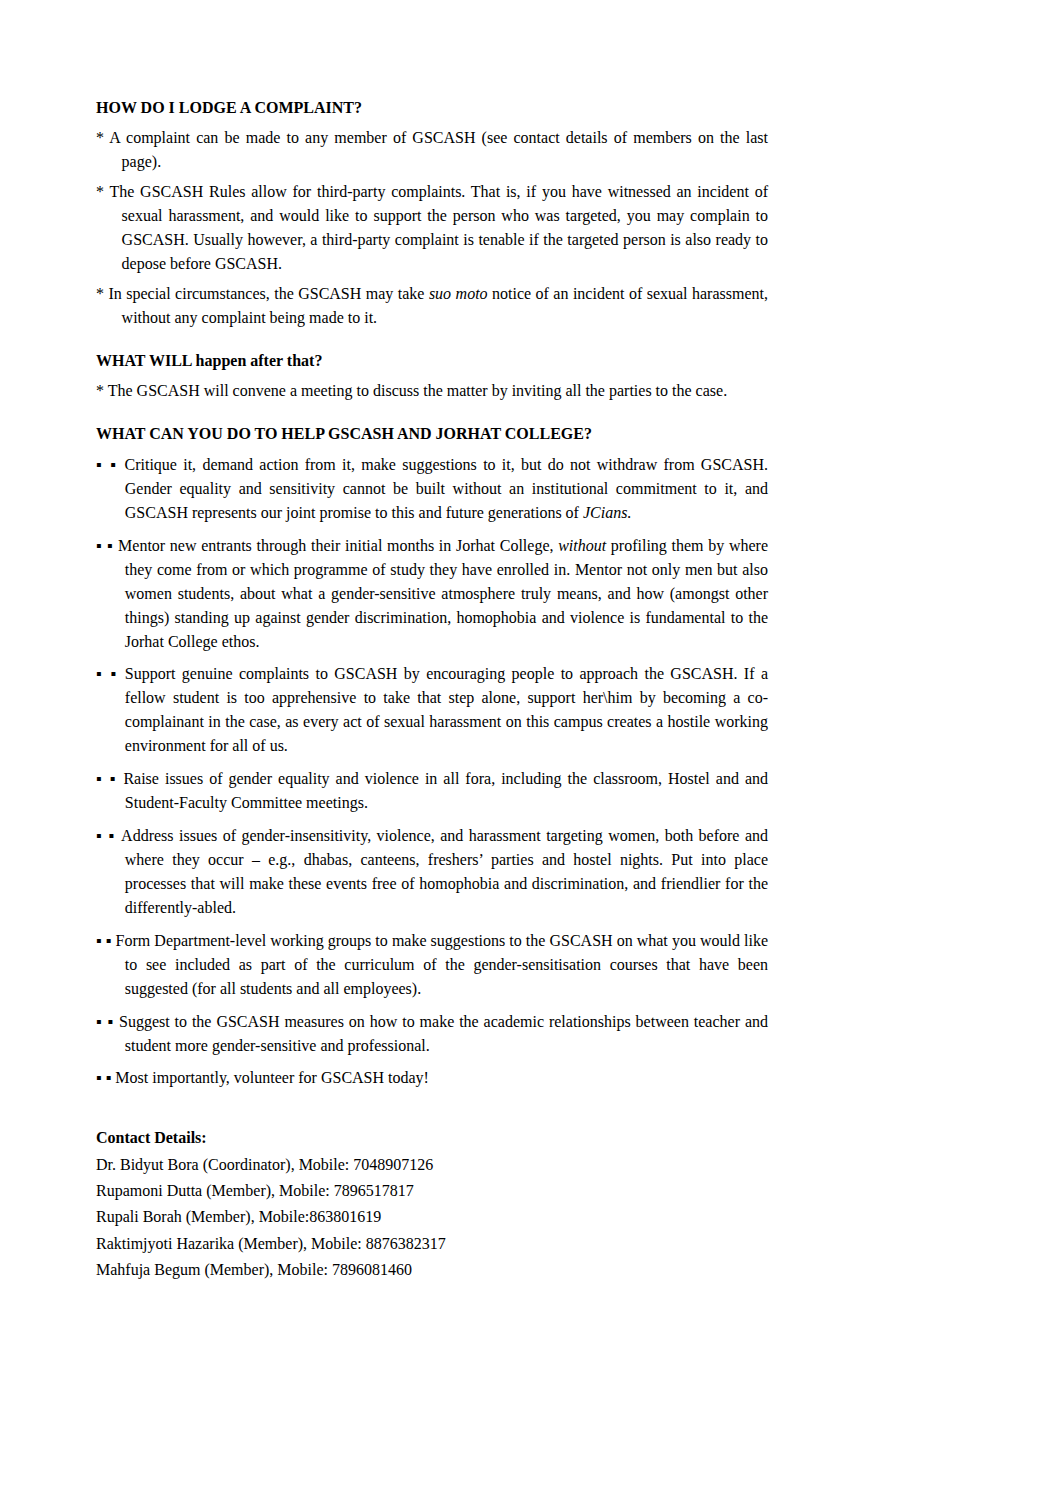How do I lodge a complaint?
* A complaint can be made to any member of GSCASH (see contact details of members on the last page).
* The GSCASH Rules allow for third-party complaints. That is, if you have witnessed an incident of sexual harassment, and would like to support the person who was targeted, you may complain to GSCASH. Usually however, a third-party complaint is tenable if the targeted person is also ready to depose before GSCASH.
* In special circumstances, the GSCASH may take suo moto notice of an incident of sexual harassment, without any complaint being made to it.
WHAT WILL happen after that?
* The GSCASH will convene a meeting to discuss the matter by inviting all the parties to the case.
What can you do to help GSCASH and Jorhat College?
Critique it, demand action from it, make suggestions to it, but do not withdraw from GSCASH. Gender equality and sensitivity cannot be built without an institutional commitment to it, and GSCASH represents our joint promise to this and future generations of JCians.
Mentor new entrants through their initial months in Jorhat College, without profiling them by where they come from or which programme of study they have enrolled in. Mentor not only men but also women students, about what a gender-sensitive atmosphere truly means, and how (amongst other things) standing up against gender discrimination, homophobia and violence is fundamental to the Jorhat College ethos.
Support genuine complaints to GSCASH by encouraging people to approach the GSCASH. If a fellow student is too apprehensive to take that step alone, support her\him by becoming a co-complainant in the case, as every act of sexual harassment on this campus creates a hostile working environment for all of us.
Raise issues of gender equality and violence in all fora, including the classroom, Hostel and and Student-Faculty Committee meetings.
Address issues of gender-insensitivity, violence, and harassment targeting women, both before and where they occur – e.g., dhabas, canteens, freshers’ parties and hostel nights. Put into place processes that will make these events free of homophobia and discrimination, and friendlier for the differently-abled.
Form Department-level working groups to make suggestions to the GSCASH on what you would like to see included as part of the curriculum of the gender-sensitisation courses that have been suggested (for all students and all employees).
Suggest to the GSCASH measures on how to make the academic relationships between teacher and student more gender-sensitive and professional.
Most importantly, volunteer for GSCASH today!
Contact Details:
Dr. Bidyut Bora (Coordinator), Mobile: 7048907126
Rupamoni Dutta (Member), Mobile: 7896517817
Rupali Borah (Member), Mobile:863801619
Raktimjyoti Hazarika (Member), Mobile: 8876382317
Mahfuja Begum (Member), Mobile: 7896081460